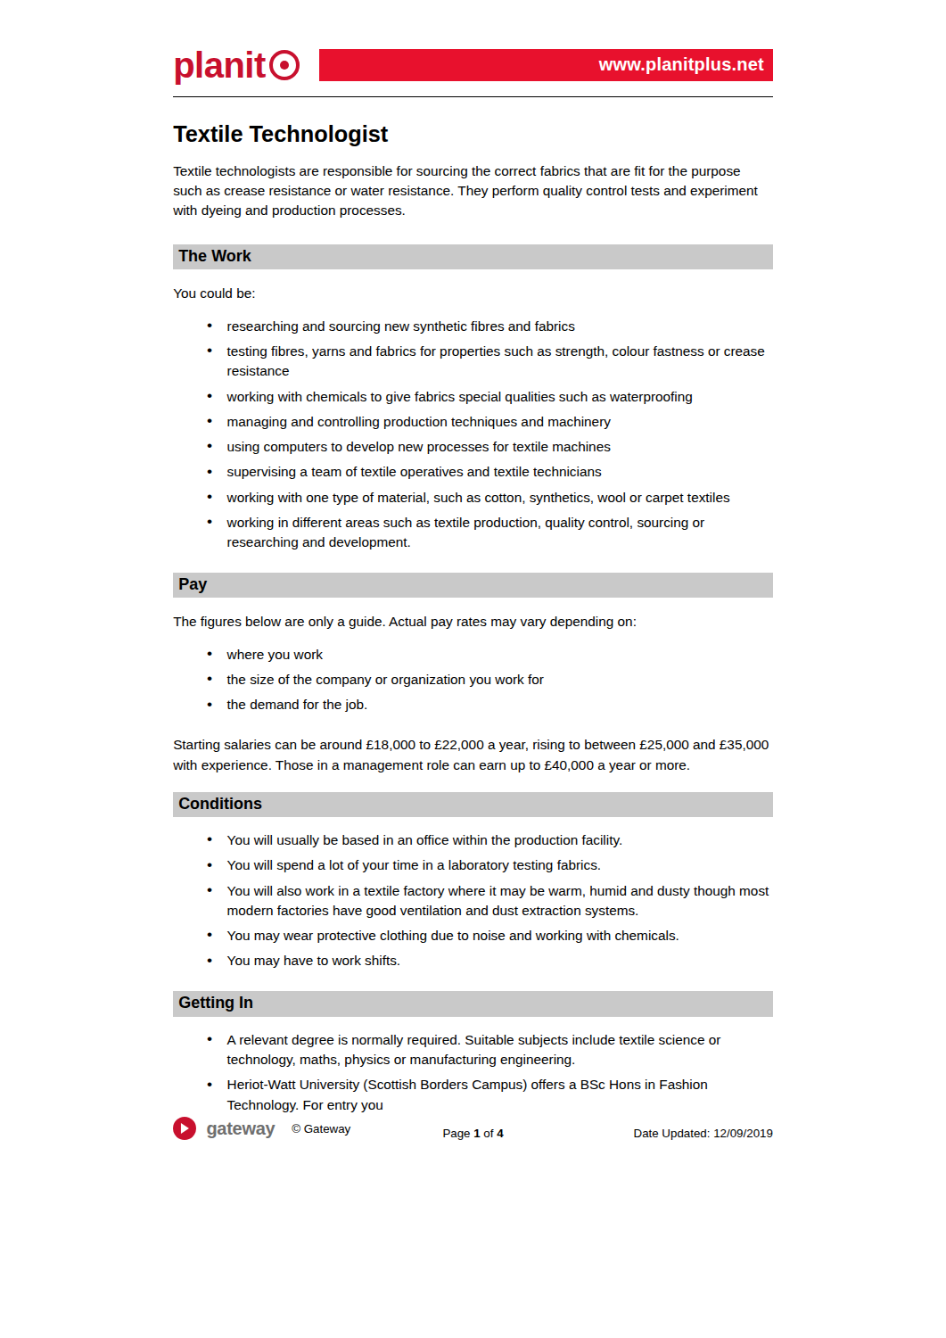planit
www.planitplus.net
Textile Technologist
Textile technologists are responsible for sourcing the correct fabrics that are fit for the purpose such as crease resistance or water resistance. They perform quality control tests and experiment with dyeing and production processes.
The Work
You could be:
researching and sourcing new synthetic fibres and fabrics
testing fibres, yarns and fabrics for properties such as strength, colour fastness or crease resistance
working with chemicals to give fabrics special qualities such as waterproofing
managing and controlling production techniques and machinery
using computers to develop new processes for textile machines
supervising a team of textile operatives and textile technicians
working with one type of material, such as cotton, synthetics, wool or carpet textiles
working in different areas such as textile production, quality control, sourcing or researching and development.
Pay
The figures below are only a guide. Actual pay rates may vary depending on:
where you work
the size of the company or organization you work for
the demand for the job.
Starting salaries can be around £18,000 to £22,000 a year, rising to between £25,000 and £35,000 with experience. Those in a management role can earn up to £40,000 a year or more.
Conditions
You will usually be based in an office within the production facility.
You will spend a lot of your time in a laboratory testing fabrics.
You will also work in a textile factory where it may be warm, humid and dusty though most modern factories have good ventilation and dust extraction systems.
You may wear protective clothing due to noise and working with chemicals.
You may have to work shifts.
Getting In
A relevant degree is normally required. Suitable subjects include textile science or technology, maths, physics or manufacturing engineering.
Heriot-Watt University (Scottish Borders Campus) offers a BSc Hons in Fashion Technology. For entry you
gateway © Gateway
Page 1 of 4
Date Updated: 12/09/2019